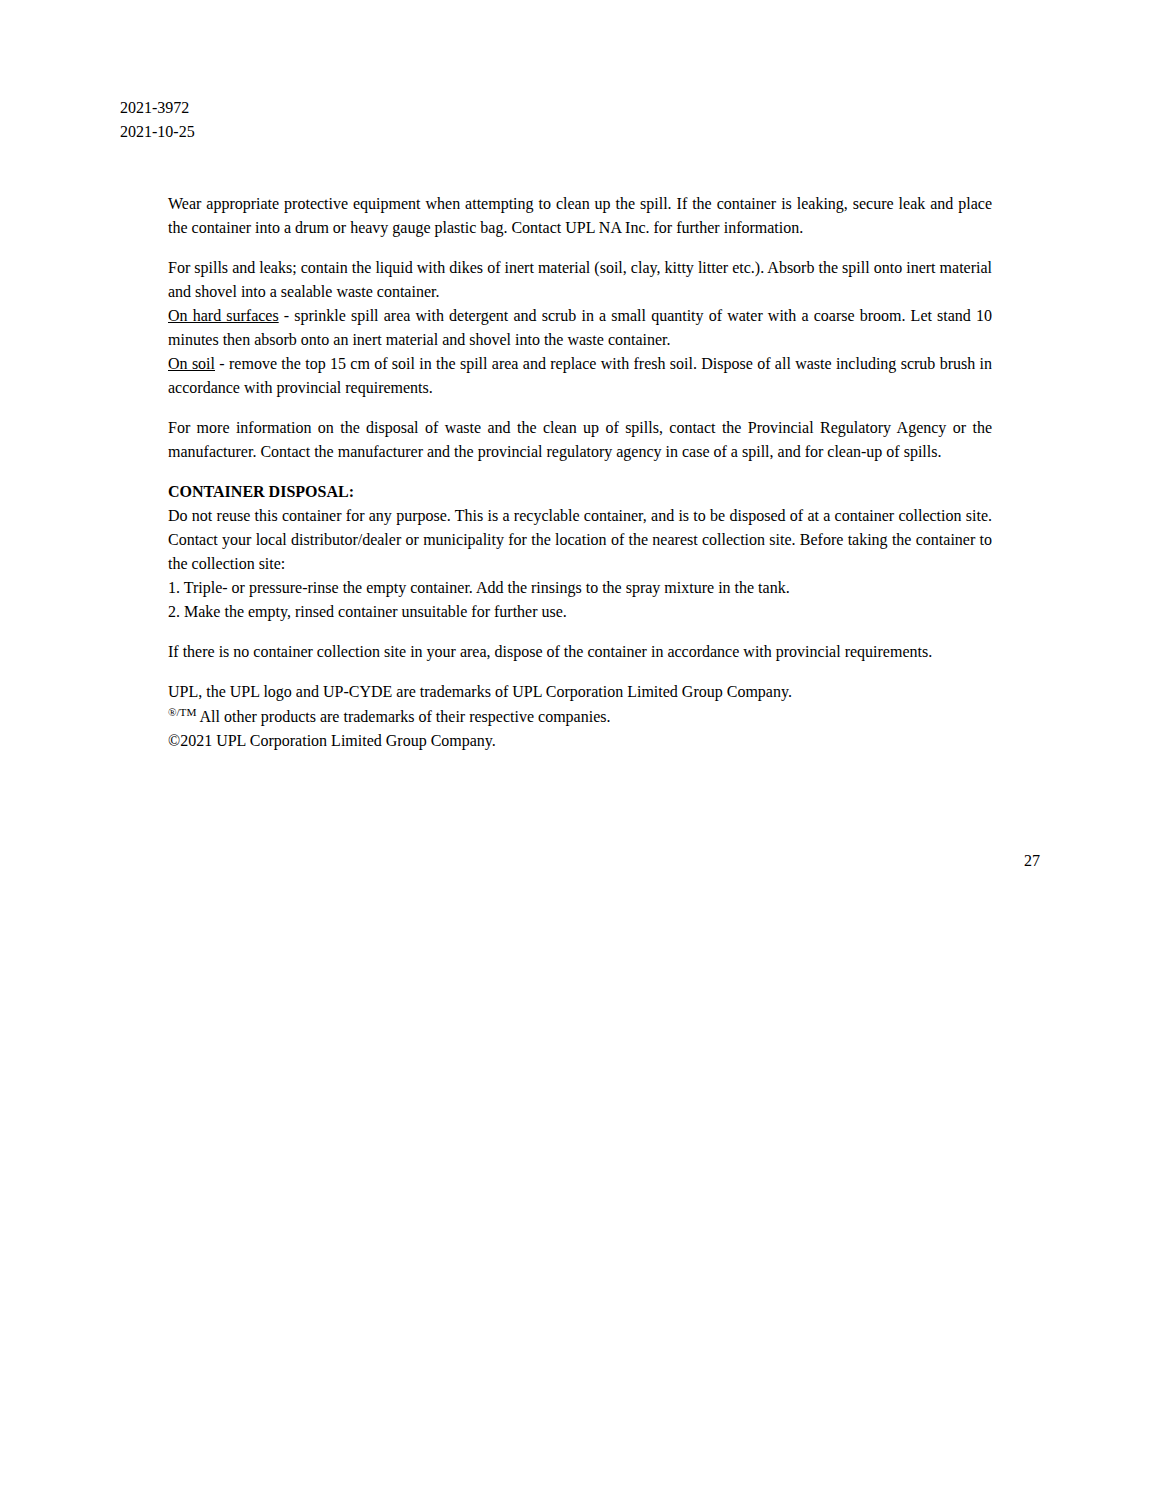2021-3972
2021-10-25
Wear appropriate protective equipment when attempting to clean up the spill. If the container is leaking, secure leak and place the container into a drum or heavy gauge plastic bag. Contact UPL NA Inc. for further information.
For spills and leaks; contain the liquid with dikes of inert material (soil, clay, kitty litter etc.). Absorb the spill onto inert material and shovel into a sealable waste container.
On hard surfaces - sprinkle spill area with detergent and scrub in a small quantity of water with a coarse broom. Let stand 10 minutes then absorb onto an inert material and shovel into the waste container.
On soil - remove the top 15 cm of soil in the spill area and replace with fresh soil. Dispose of all waste including scrub brush in accordance with provincial requirements.
For more information on the disposal of waste and the clean up of spills, contact the Provincial Regulatory Agency or the manufacturer. Contact the manufacturer and the provincial regulatory agency in case of a spill, and for clean-up of spills.
CONTAINER DISPOSAL:
Do not reuse this container for any purpose. This is a recyclable container, and is to be disposed of at a container collection site. Contact your local distributor/dealer or municipality for the location of the nearest collection site. Before taking the container to the collection site:
1. Triple- or pressure-rinse the empty container. Add the rinsings to the spray mixture in the tank.
2. Make the empty, rinsed container unsuitable for further use.
If there is no container collection site in your area, dispose of the container in accordance with provincial requirements.
UPL, the UPL logo and UP-CYDE are trademarks of UPL Corporation Limited Group Company.
®/TM All other products are trademarks of their respective companies.
©2021 UPL Corporation Limited Group Company.
27